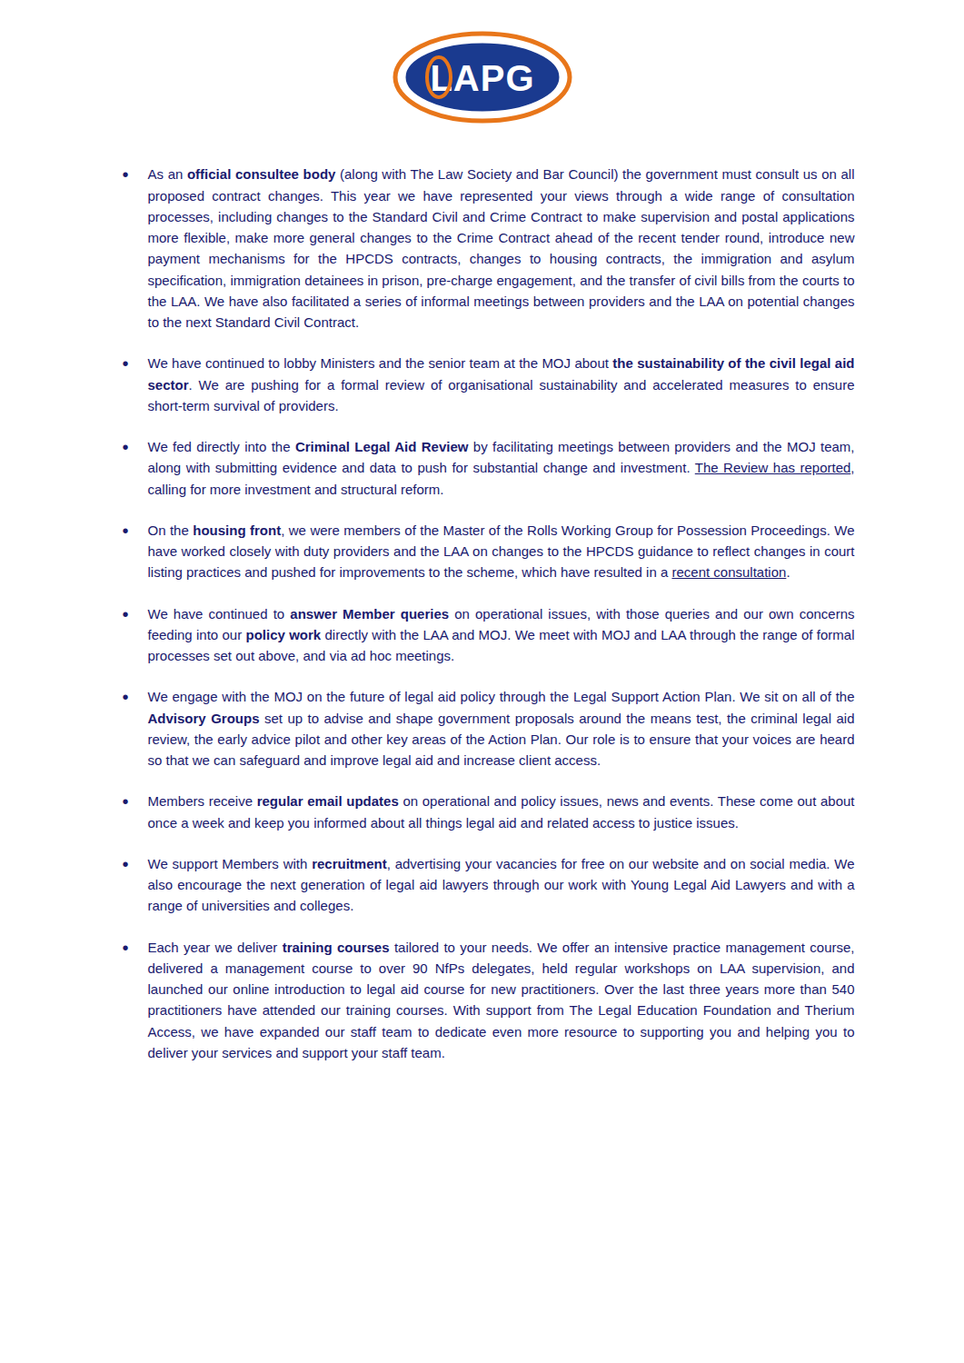LAPG
As an official consultee body (along with The Law Society and Bar Council) the government must consult us on all proposed contract changes. This year we have represented your views through a wide range of consultation processes, including changes to the Standard Civil and Crime Contract to make supervision and postal applications more flexible, make more general changes to the Crime Contract ahead of the recent tender round, introduce new payment mechanisms for the HPCDS contracts, changes to housing contracts, the immigration and asylum specification, immigration detainees in prison, pre-charge engagement, and the transfer of civil bills from the courts to the LAA. We have also facilitated a series of informal meetings between providers and the LAA on potential changes to the next Standard Civil Contract.
We have continued to lobby Ministers and the senior team at the MOJ about the sustainability of the civil legal aid sector. We are pushing for a formal review of organisational sustainability and accelerated measures to ensure short-term survival of providers.
We fed directly into the Criminal Legal Aid Review by facilitating meetings between providers and the MOJ team, along with submitting evidence and data to push for substantial change and investment. The Review has reported, calling for more investment and structural reform.
On the housing front, we were members of the Master of the Rolls Working Group for Possession Proceedings. We have worked closely with duty providers and the LAA on changes to the HPCDS guidance to reflect changes in court listing practices and pushed for improvements to the scheme, which have resulted in a recent consultation.
We have continued to answer Member queries on operational issues, with those queries and our own concerns feeding into our policy work directly with the LAA and MOJ. We meet with MOJ and LAA through the range of formal processes set out above, and via ad hoc meetings.
We engage with the MOJ on the future of legal aid policy through the Legal Support Action Plan. We sit on all of the Advisory Groups set up to advise and shape government proposals around the means test, the criminal legal aid review, the early advice pilot and other key areas of the Action Plan. Our role is to ensure that your voices are heard so that we can safeguard and improve legal aid and increase client access.
Members receive regular email updates on operational and policy issues, news and events. These come out about once a week and keep you informed about all things legal aid and related access to justice issues.
We support Members with recruitment, advertising your vacancies for free on our website and on social media. We also encourage the next generation of legal aid lawyers through our work with Young Legal Aid Lawyers and with a range of universities and colleges.
Each year we deliver training courses tailored to your needs. We offer an intensive practice management course, delivered a management course to over 90 NfPs delegates, held regular workshops on LAA supervision, and launched our online introduction to legal aid course for new practitioners. Over the last three years more than 540 practitioners have attended our training courses. With support from The Legal Education Foundation and Therium Access, we have expanded our staff team to dedicate even more resource to supporting you and helping you to deliver your services and support your staff team.